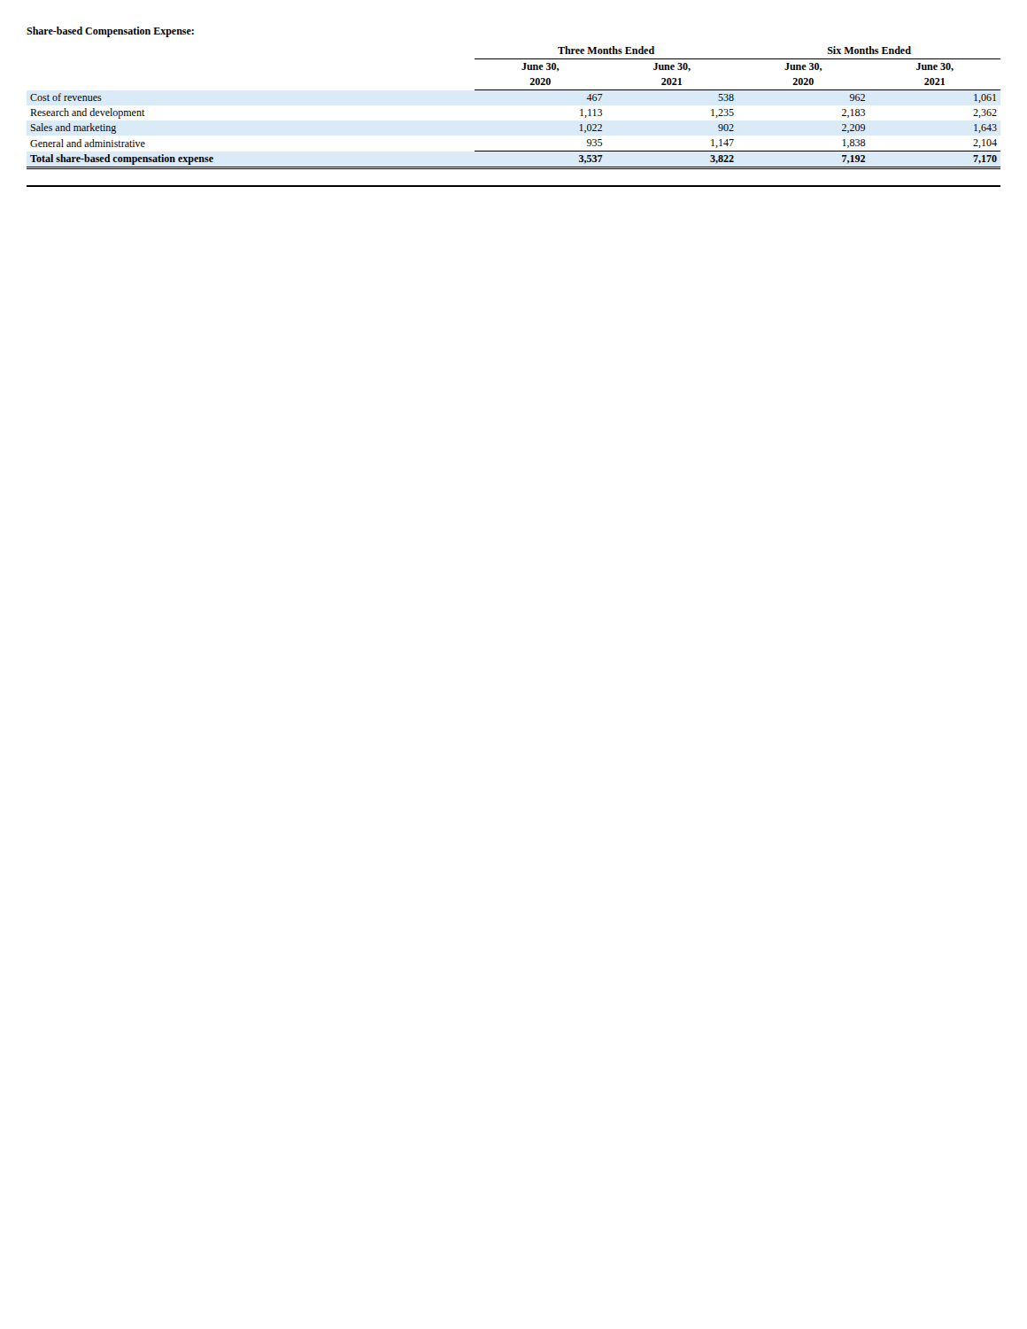Share-based Compensation Expense:
| | Three Months Ended | Six Months Ended |
| --- | --- | --- |
| | June 30, | June 30, | June 30, | June 30, |
| | 2020 | 2021 | 2020 | 2021 |
| Cost of revenues | 467 | 538 | 962 | 1,061 |
| Research and development | 1,113 | 1,235 | 2,183 | 2,362 |
| Sales and marketing | 1,022 | 902 | 2,209 | 1,643 |
| General and administrative | 935 | 1,147 | 1,838 | 2,104 |
| Total share-based compensation expense | 3,537 | 3,822 | 7,192 | 7,170 |